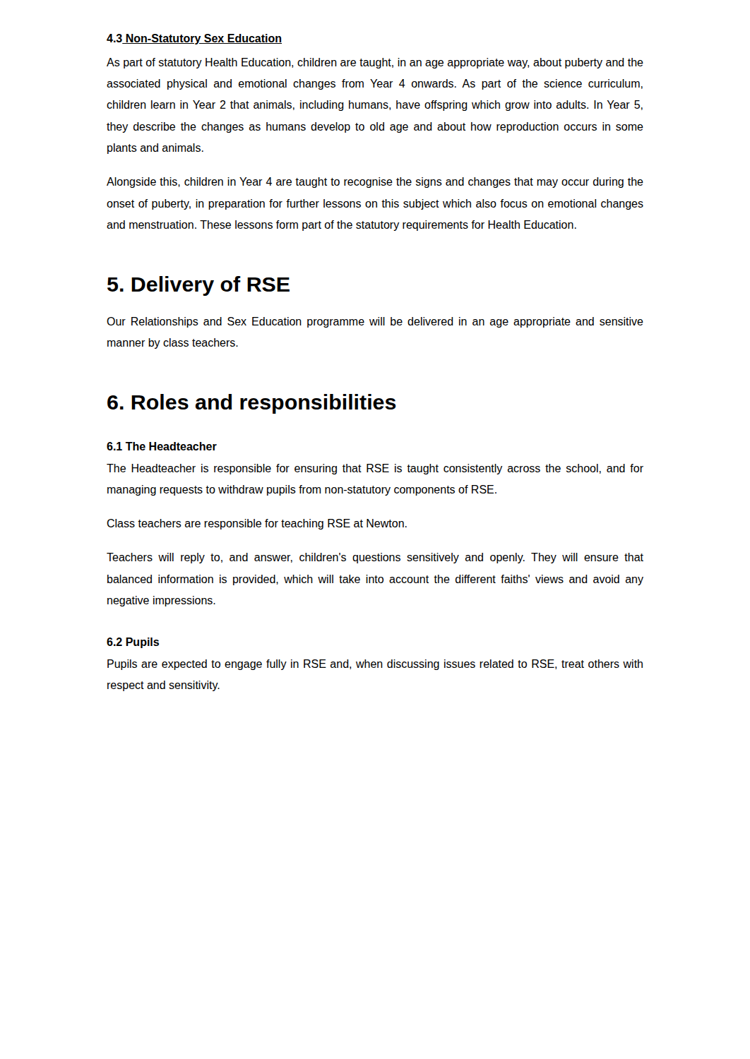4.3 Non-Statutory Sex Education
As part of statutory Health Education, children are taught, in an age appropriate way, about puberty and the associated physical and emotional changes from Year 4 onwards. As part of the science curriculum, children learn in Year 2 that animals, including humans, have offspring which grow into adults. In Year 5, they describe the changes as humans develop to old age and about how reproduction occurs in some plants and animals.
Alongside this, children in Year 4 are taught to recognise the signs and changes that may occur during the onset of puberty, in preparation for further lessons on this subject which also focus on emotional changes and menstruation. These lessons form part of the statutory requirements for Health Education.
5. Delivery of RSE
Our Relationships and Sex Education programme will be delivered in an age appropriate and sensitive manner by class teachers.
6. Roles and responsibilities
6.1 The Headteacher
The Headteacher is responsible for ensuring that RSE is taught consistently across the school, and for managing requests to withdraw pupils from non-statutory components of RSE.
Class teachers are responsible for teaching RSE at Newton.
Teachers will reply to, and answer, children's questions sensitively and openly. They will ensure that balanced information is provided, which will take into account the different faiths' views and avoid any negative impressions.
6.2 Pupils
Pupils are expected to engage fully in RSE and, when discussing issues related to RSE, treat others with respect and sensitivity.